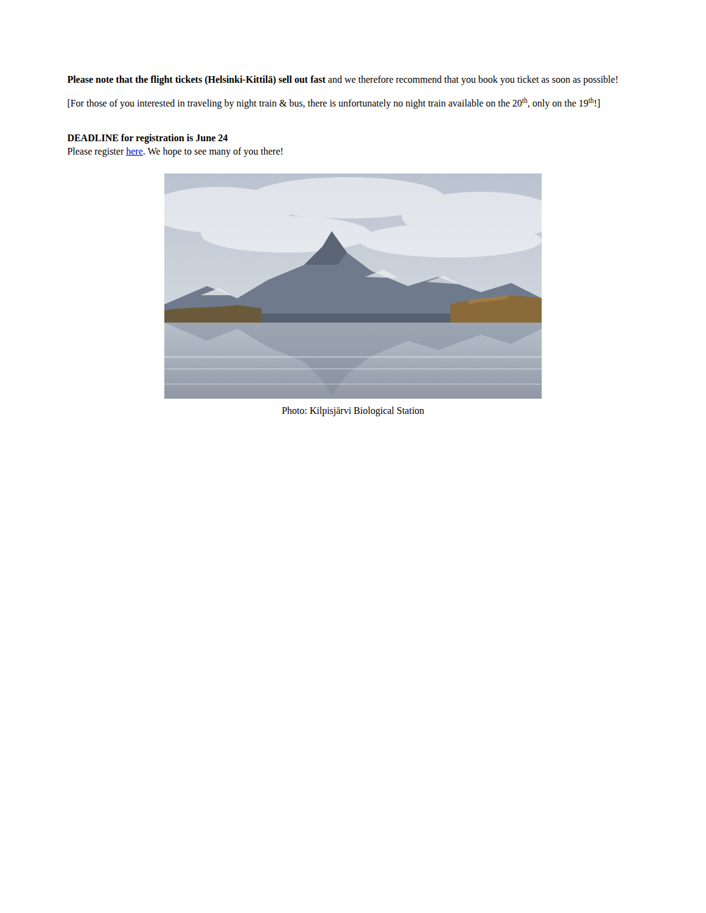Please note that the flight tickets (Helsinki-Kittilä) sell out fast and we therefore recommend that you book you ticket as soon as possible!
[For those of you interested in traveling by night train & bus, there is unfortunately no night train available on the 20th, only on the 19th!]
DEADLINE for registration is June 24
Please register here. We hope to see many of you there!
Photo: Kilpisjärvi Biological Station